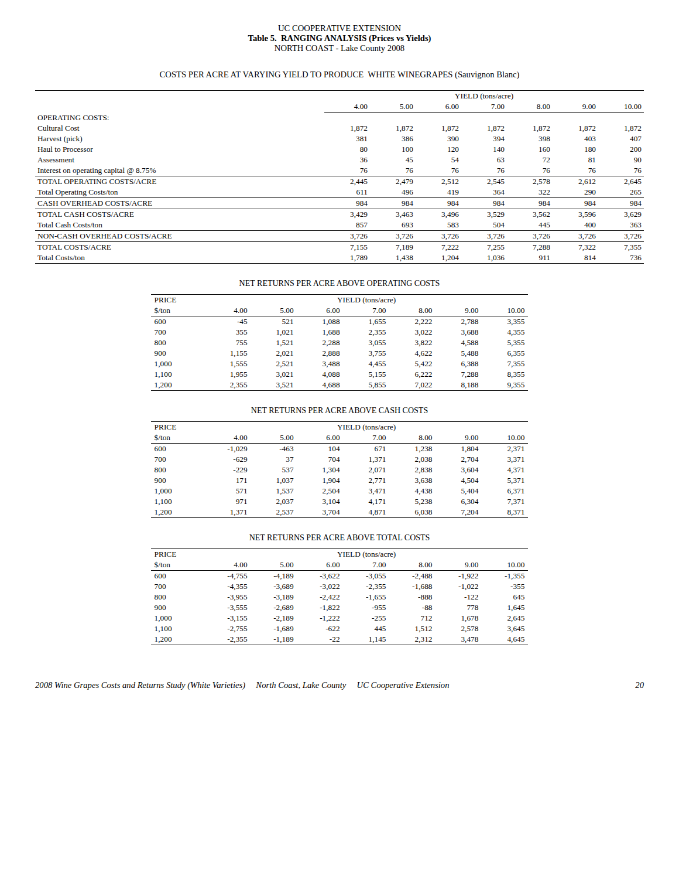UC COOPERATIVE EXTENSION
Table 5. RANGING ANALYSIS (Prices vs Yields)
NORTH COAST - Lake County 2008
COSTS PER ACRE AT VARYING YIELD TO PRODUCE WHITE WINEGRAPES (Sauvignon Blanc)
| | YIELD (tons/acre) |
| | 4.00 | 5.00 | 6.00 | 7.00 | 8.00 | 9.00 | 10.00 |
| OPERATING COSTS: | | | | | | | |
| Cultural Cost | 1,872 | 1,872 | 1,872 | 1,872 | 1,872 | 1,872 | 1,872 |
| Harvest (pick) | 381 | 386 | 390 | 394 | 398 | 403 | 407 |
| Haul to Processor | 80 | 100 | 120 | 140 | 160 | 180 | 200 |
| Assessment | 36 | 45 | 54 | 63 | 72 | 81 | 90 |
| Interest on operating capital @ 8.75% | 76 | 76 | 76 | 76 | 76 | 76 | 76 |
| TOTAL OPERATING COSTS/ACRE | 2,445 | 2,479 | 2,512 | 2,545 | 2,578 | 2,612 | 2,645 |
| Total Operating Costs/ton | 611 | 496 | 419 | 364 | 322 | 290 | 265 |
| CASH OVERHEAD COSTS/ACRE | 984 | 984 | 984 | 984 | 984 | 984 | 984 |
| TOTAL CASH COSTS/ACRE | 3,429 | 3,463 | 3,496 | 3,529 | 3,562 | 3,596 | 3,629 |
| Total Cash Costs/ton | 857 | 693 | 583 | 504 | 445 | 400 | 363 |
| NON-CASH OVERHEAD COSTS/ACRE | 3,726 | 3,726 | 3,726 | 3,726 | 3,726 | 3,726 | 3,726 |
| TOTAL COSTS/ACRE | 7,155 | 7,189 | 7,222 | 7,255 | 7,288 | 7,322 | 7,355 |
| Total Costs/ton | 1,789 | 1,438 | 1,204 | 1,036 | 911 | 814 | 736 |
NET RETURNS PER ACRE ABOVE OPERATING COSTS
| PRICE | YIELD (tons/acre) |
| $/ton | 4.00 | 5.00 | 6.00 | 7.00 | 8.00 | 9.00 | 10.00 |
| 600 | -45 | 521 | 1,088 | 1,655 | 2,222 | 2,788 | 3,355 |
| 700 | 355 | 1,021 | 1,688 | 2,355 | 3,022 | 3,688 | 4,355 |
| 800 | 755 | 1,521 | 2,288 | 3,055 | 3,822 | 4,588 | 5,355 |
| 900 | 1,155 | 2,021 | 2,888 | 3,755 | 4,622 | 5,488 | 6,355 |
| 1,000 | 1,555 | 2,521 | 3,488 | 4,455 | 5,422 | 6,388 | 7,355 |
| 1,100 | 1,955 | 3,021 | 4,088 | 5,155 | 6,222 | 7,288 | 8,355 |
| 1,200 | 2,355 | 3,521 | 4,688 | 5,855 | 7,022 | 8,188 | 9,355 |
NET RETURNS PER ACRE ABOVE CASH COSTS
| PRICE | YIELD (tons/acre) |
| $/ton | 4.00 | 5.00 | 6.00 | 7.00 | 8.00 | 9.00 | 10.00 |
| 600 | -1,029 | -463 | 104 | 671 | 1,238 | 1,804 | 2,371 |
| 700 | -629 | 37 | 704 | 1,371 | 2,038 | 2,704 | 3,371 |
| 800 | -229 | 537 | 1,304 | 2,071 | 2,838 | 3,604 | 4,371 |
| 900 | 171 | 1,037 | 1,904 | 2,771 | 3,638 | 4,504 | 5,371 |
| 1,000 | 571 | 1,537 | 2,504 | 3,471 | 4,438 | 5,404 | 6,371 |
| 1,100 | 971 | 2,037 | 3,104 | 4,171 | 5,238 | 6,304 | 7,371 |
| 1,200 | 1,371 | 2,537 | 3,704 | 4,871 | 6,038 | 7,204 | 8,371 |
NET RETURNS PER ACRE ABOVE TOTAL COSTS
| PRICE | YIELD (tons/acre) |
| $/ton | 4.00 | 5.00 | 6.00 | 7.00 | 8.00 | 9.00 | 10.00 |
| 600 | -4,755 | -4,189 | -3,622 | -3,055 | -2,488 | -1,922 | -1,355 |
| 700 | -4,355 | -3,689 | -3,022 | -2,355 | -1,688 | -1,022 | -355 |
| 800 | -3,955 | -3,189 | -2,422 | -1,655 | -888 | -122 | 645 |
| 900 | -3,555 | -2,689 | -1,822 | -955 | -88 | 778 | 1,645 |
| 1,000 | -3,155 | -2,189 | -1,222 | -255 | 712 | 1,678 | 2,645 |
| 1,100 | -2,755 | -1,689 | -622 | 445 | 1,512 | 2,578 | 3,645 |
| 1,200 | -2,355 | -1,189 | -22 | 1,145 | 2,312 | 3,478 | 4,645 |
2008 Wine Grapes Costs and Returns Study (White Varieties) North Coast, Lake County UC Cooperative Extension
20